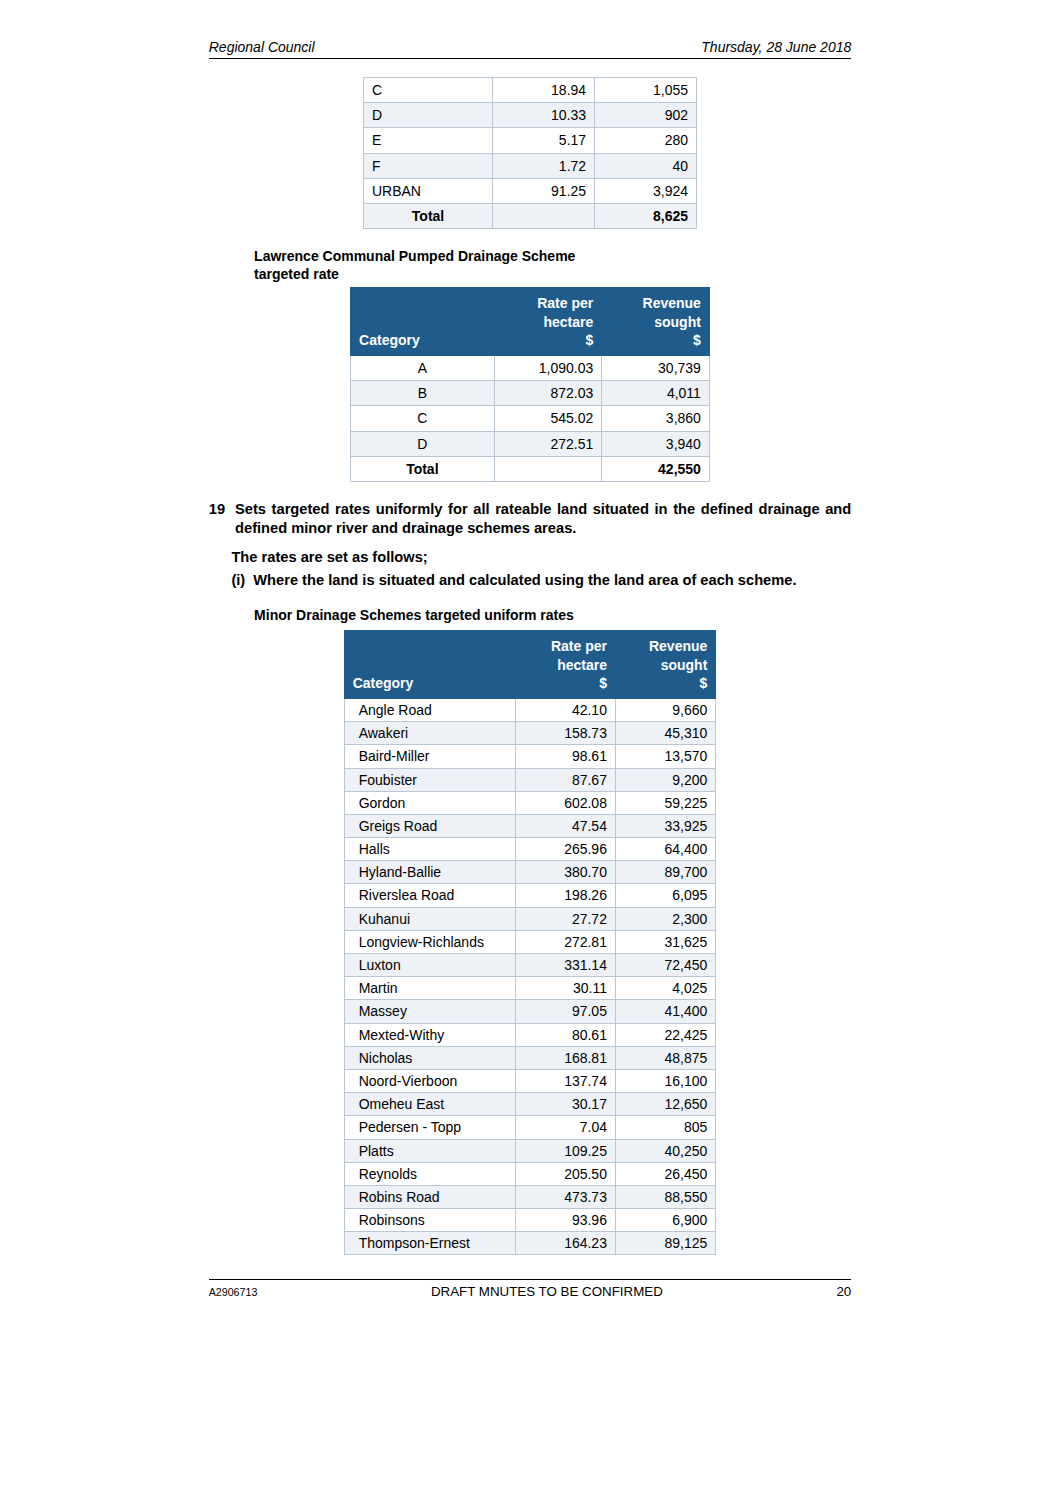Regional Council
Thursday, 28 June 2018
| C | 18.94 | 1,055 |
| D | 10.33 | 902 |
| E | 5.17 | 280 |
| F | 1.72 | 40 |
| URBAN | 91.25 | 3,924 |
| Total | | 8,625 |
Lawrence Communal Pumped Drainage Scheme
targeted rate
| Category | Rate per hectare $ | Revenue sought $ |
| --- | --- | --- |
| A | 1,090.03 | 30,739 |
| B | 872.03 | 4,011 |
| C | 545.02 | 3,860 |
| D | 272.51 | 3,940 |
| Total | | 42,550 |
19
Sets targeted rates uniformly for all rateable land situated in the defined drainage and defined minor river and drainage schemes areas.
The rates are set as follows;
(i)
Where the land is situated and calculated using the land area of each scheme.
Minor Drainage Schemes targeted uniform rates
| Category | Rate per hectare $ | Revenue sought $ |
| --- | --- | --- |
| Angle Road | 42.10 | 9,660 |
| Awakeri | 158.73 | 45,310 |
| Baird-Miller | 98.61 | 13,570 |
| Foubister | 87.67 | 9,200 |
| Gordon | 602.08 | 59,225 |
| Greigs Road | 47.54 | 33,925 |
| Halls | 265.96 | 64,400 |
| Hyland-Ballie | 380.70 | 89,700 |
| Riverslea Road | 198.26 | 6,095 |
| Kuhanui | 27.72 | 2,300 |
| Longview-Richlands | 272.81 | 31,625 |
| Luxton | 331.14 | 72,450 |
| Martin | 30.11 | 4,025 |
| Massey | 97.05 | 41,400 |
| Mexted-Withy | 80.61 | 22,425 |
| Nicholas | 168.81 | 48,875 |
| Noord-Vierboon | 137.74 | 16,100 |
| Omeheu East | 30.17 | 12,650 |
| Pedersen - Topp | 7.04 | 805 |
| Platts | 109.25 | 40,250 |
| Reynolds | 205.50 | 26,450 |
| Robins Road | 473.73 | 88,550 |
| Robinsons | 93.96 | 6,900 |
| Thompson-Ernest | 164.23 | 89,125 |
A2906713
DRAFT MNUTES TO BE CONFIRMED
20